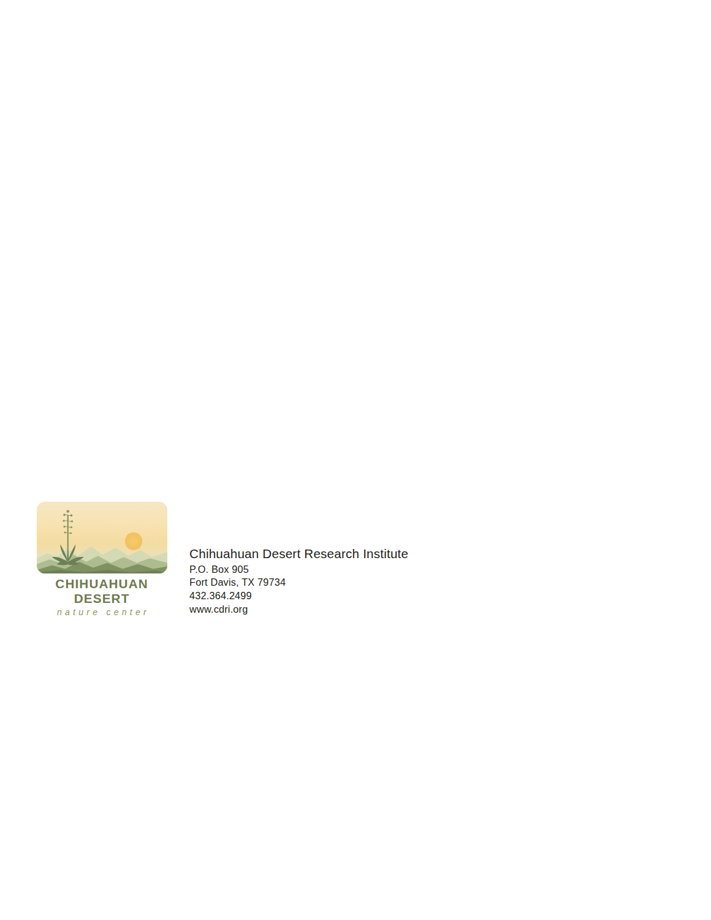CHIHUAHUAN DESERT
nature center
Chihuahuan Desert Research Institute
P.O. Box 905
Fort Davis, TX 79734
432.364.2499
www.cdri.org